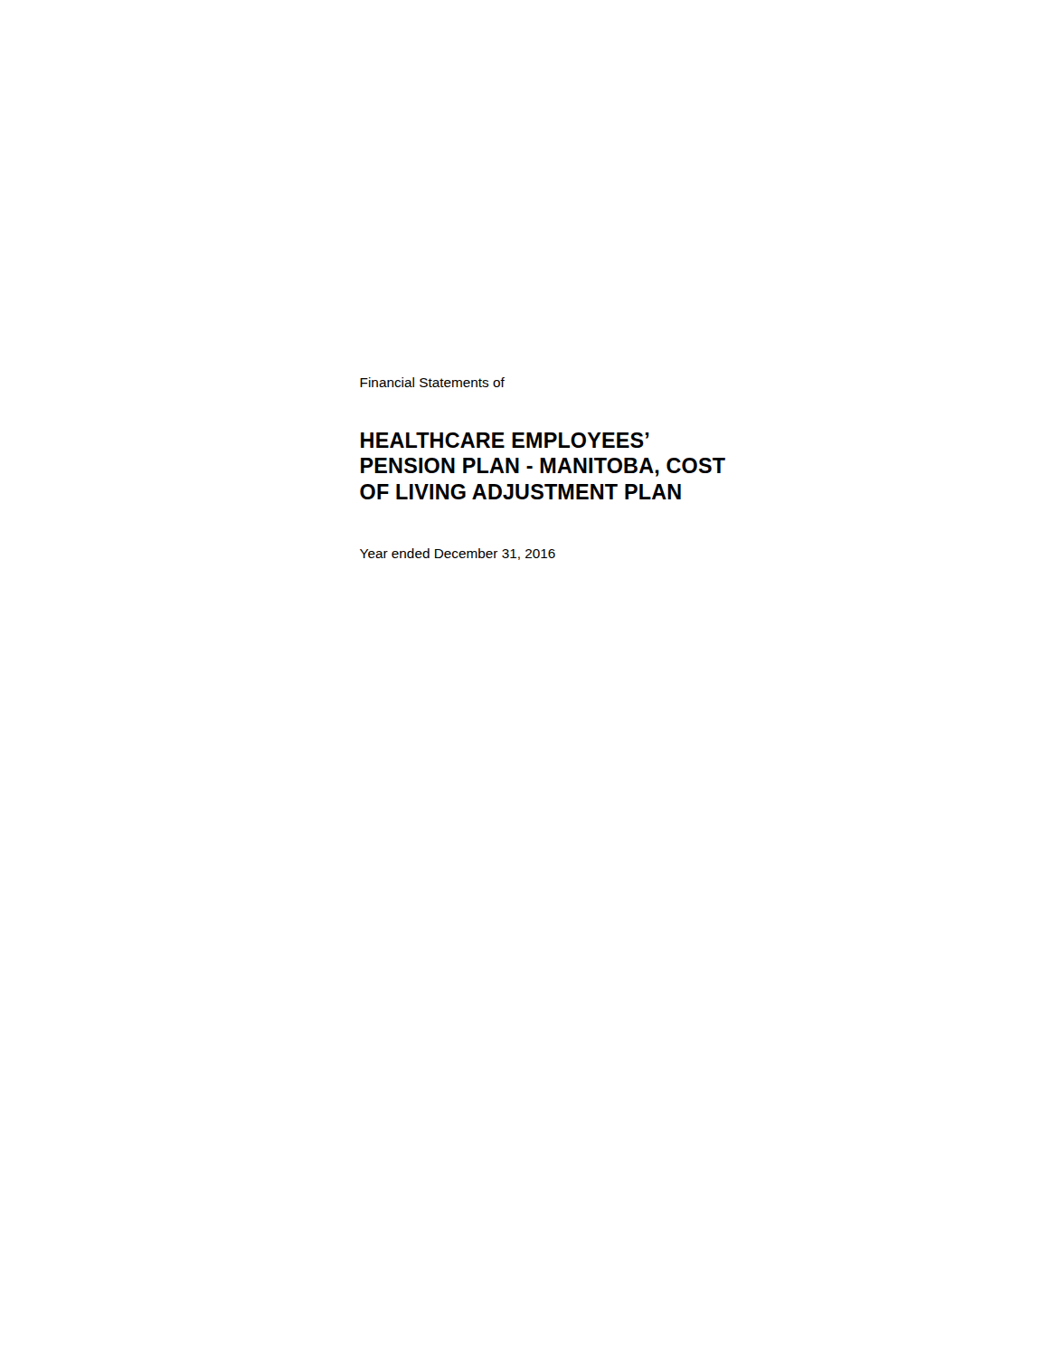Financial Statements of
HEALTHCARE EMPLOYEES’
PENSION PLAN - MANITOBA, COST
OF LIVING ADJUSTMENT PLAN
Year ended December 31, 2016